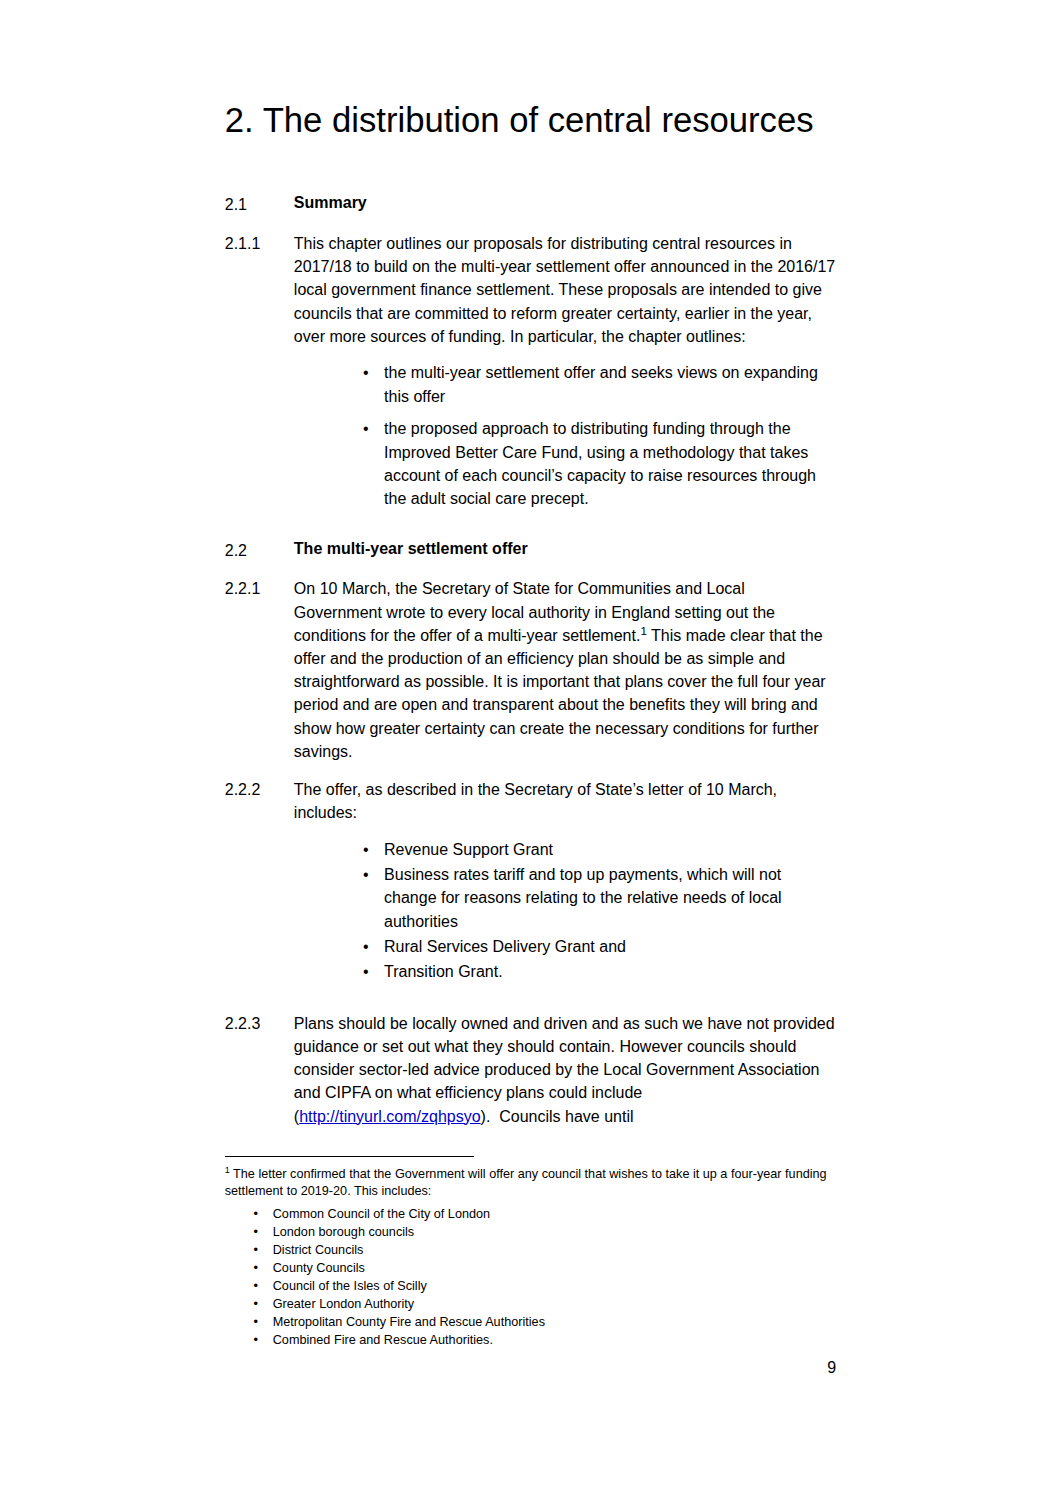2. The distribution of central resources
2.1
Summary
2.1.1
This chapter outlines our proposals for distributing central resources in 2017/18 to build on the multi-year settlement offer announced in the 2016/17 local government finance settlement. These proposals are intended to give councils that are committed to reform greater certainty, earlier in the year, over more sources of funding. In particular, the chapter outlines:
the multi-year settlement offer and seeks views on expanding this offer
the proposed approach to distributing funding through the Improved Better Care Fund, using a methodology that takes account of each council’s capacity to raise resources through the adult social care precept.
2.2
The multi-year settlement offer
2.2.1
On 10 March, the Secretary of State for Communities and Local Government wrote to every local authority in England setting out the conditions for the offer of a multi-year settlement.1 This made clear that the offer and the production of an efficiency plan should be as simple and straightforward as possible. It is important that plans cover the full four year period and are open and transparent about the benefits they will bring and show how greater certainty can create the necessary conditions for further savings.
2.2.2
The offer, as described in the Secretary of State’s letter of 10 March, includes:
Revenue Support Grant
Business rates tariff and top up payments, which will not change for reasons relating to the relative needs of local authorities
Rural Services Delivery Grant and
Transition Grant.
2.2.3
Plans should be locally owned and driven and as such we have not provided guidance or set out what they should contain. However councils should consider sector-led advice produced by the Local Government Association and CIPFA on what efficiency plans could include (http://tinyurl.com/zqhpsyo). Councils have until
1 The letter confirmed that the Government will offer any council that wishes to take it up a four-year funding settlement to 2019-20. This includes:
Common Council of the City of London
London borough councils
District Councils
County Councils
Council of the Isles of Scilly
Greater London Authority
Metropolitan County Fire and Rescue Authorities
Combined Fire and Rescue Authorities.
9